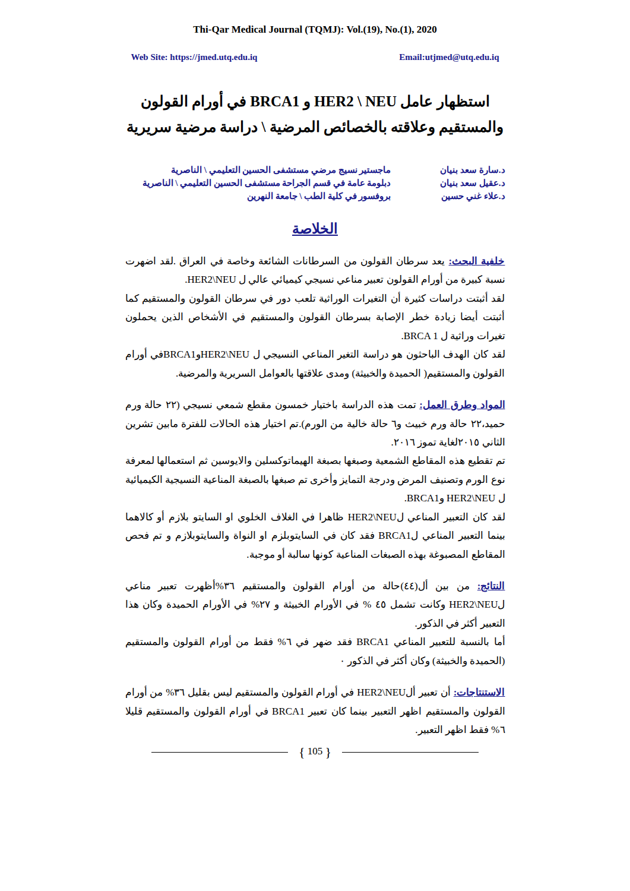Thi-Qar Medical Journal (TQMJ): Vol.(19), No.(1), 2020
Web Site: https://jmed.utq.edu.iq Email:utjmed@utq.edu.iq
استظهار عامل HER2 \ NEU و BRCA1 في أورام القولون والمستقيم وعلاقته بالخصائص المرضية \ دراسة مرضية سريرية
| د.سارة سعد بنيان | ماجستير نسيج مرضي مستشفى الحسين التعليمي \ الناصرية |
| د.عقيل سعد بنيان | دبلومة عامة في قسم الجراحة مستشفى الحسين التعليمي \ الناصرية |
| د.علاء غني حسين | بروفسور في كلية الطب \ جامعة النهرين |
الخلاصة
خلفية البحث: يعد سرطان القولون من السرطانات الشائعة وخاصة في العراق .لقد اضهرت نسبة كبيرة من أورام القولون تعبير مناعي نسيجي كيميائي عالي ل HER2\NEU.
لقد أثبتت دراسات كثيرة أن التغيرات الوراثية تلعب دور في سرطان القولون والمستقيم كما أثبتت أيضا زيادة خطر الإصابة بسرطان القولون والمستقيم في الأشخاص الذين يحملون تغيرات وراثية ل BRCA 1.
لقد كان الهدف الباحثون هو دراسة التغير المناعي النسيجي ل HER2\NEUوBRCA1في أورام القولون والمستقيم( الحميدة والخبيثة) ومدى علاقتها بالعوامل السريرية والمرضية.
المواد وطرق العمل: تمت هذه الدراسة باختيار خمسون مقطع شمعي نسيجي (٢٢ حالة ورم حميد،٢٢ حالة ورم خبيث و٦ حالة خالية من الورم).تم اختيار هذه الحالات للفترة مابين تشرين الثاني ٢٠١٥لغاية تموز ٢٠١٦.
تم تقطيع هذه المقاطع الشمعية وصبغها بصبغة الهيماتوكسلين والايوسين ثم استعمالها لمعرفة نوع الورم وتصنيف المرض ودرجة التمايز وأخرى تم صبغها بالصبغة المناعية النسيجية الكيميائية ل HER2\NEU وBRCA1.
لقد كان التعبير المناعي لHER2\NEU ظاهرا في الغلاف الخلوي او السايتو بلازم أو كالاهما بينما التعبير المناعي لBRCA1 فقد كان في السايتوبلزم او النواة والسايتوبلازم و تم فحص المقاطع المصبوغة بهذه الصبغات المناعية كونها سالبة أو موجبة.
النتائج: من بين أل(٤٤)حالة من أورام القولون والمستقيم ٣٦%أظهرت تعبير مناعي لHER2\NEU وكانت تشمل ٤٥ % في الأورام الخبيثة و ٢٧% في الأورام الحميدة وكان هذا التعبير أكثر في الذكور.
أما بالنسبة للتعبير المناعي BRCA1 فقد ضهر في ٦% فقط من أورام القولون والمستقيم (الحميدة والخبيثة) وكان أكثر في الذكور ٠
الاستنتاجات: أن تعبير ألHER2\NEU في أورام القولون والمستقيم ليس بقليل ٣٦% من أورام القولون والمستقيم اظهر التعبير بينما كان تعبير BRCA1 في أورام القولون والمستقيم قليلا ٦% فقط اظهر التعبير.
{ 105 }